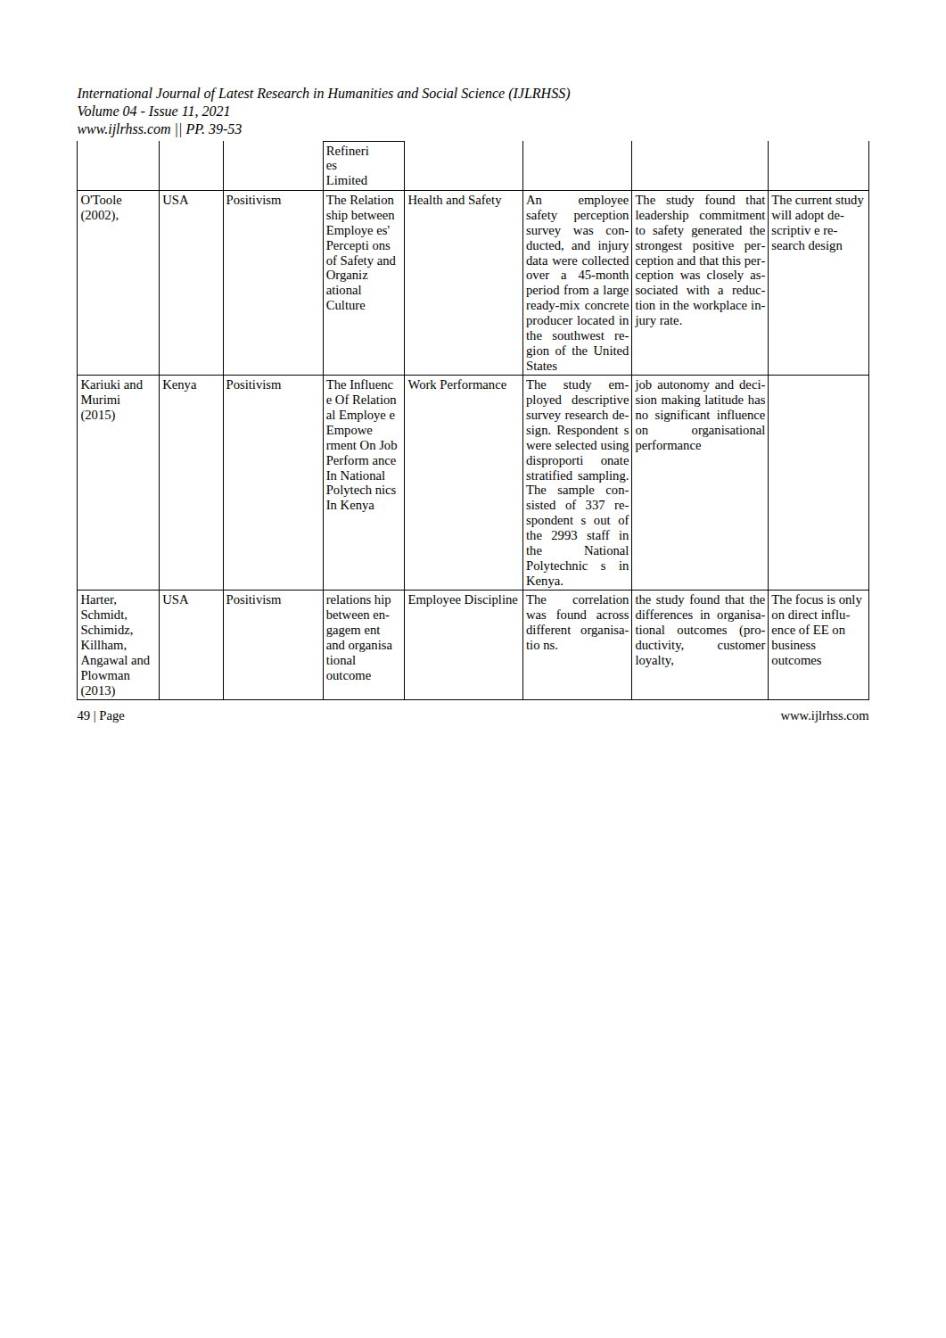International Journal of Latest Research in Humanities and Social Science (IJLRHSS)
Volume 04 - Issue 11, 2021
www.ijlrhss.com || PP. 39-53
| | | | Refineri es Limited | | | | |
| O'Toole (2002), | USA | Positivism | The Relation ship between Employe es' Percepti ons of Safety and Organiz ational Culture | Health and Safety | An employee safety perception survey was conducted, and injury data were collected over a 45-month period from a large ready-mix concrete producer located in the southwest region of the United States | The study found that leadership commitment to safety generated the strongest positive perception and that this perception was closely associated with a reduction in the workplace injury rate. | The current study will adopt descriptiv e research design |
| Kariuki and Murimi (2015) | Kenya | Positivism | The Influenc e Of Relation al Employe e Empowe rment On Job Perform ance In National Polytech nics In Kenya | Work Performance | The study employed descriptive survey research design. Respondent s were selected using disproporti onate stratified sampling. The sample consisted of 337 respondent s out of the 2993 staff in the National Polytechnic s in Kenya. | job autonomy and decision making latitude has no significant influence on organisational performance | |
| Harter, Schmidt, Schimidz, Killham, Angawal and Plowman (2013) | USA | Positivism | relations hip between engagem ent and organisa tional outcome | Employee Discipline | The correlation was found across different organisatio ns. | the study found that the differences in organisational outcomes (productivity, customer loyalty, | The focus is only on direct influence of EE on business outcomes |
49 | Page www.ijlrhss.com